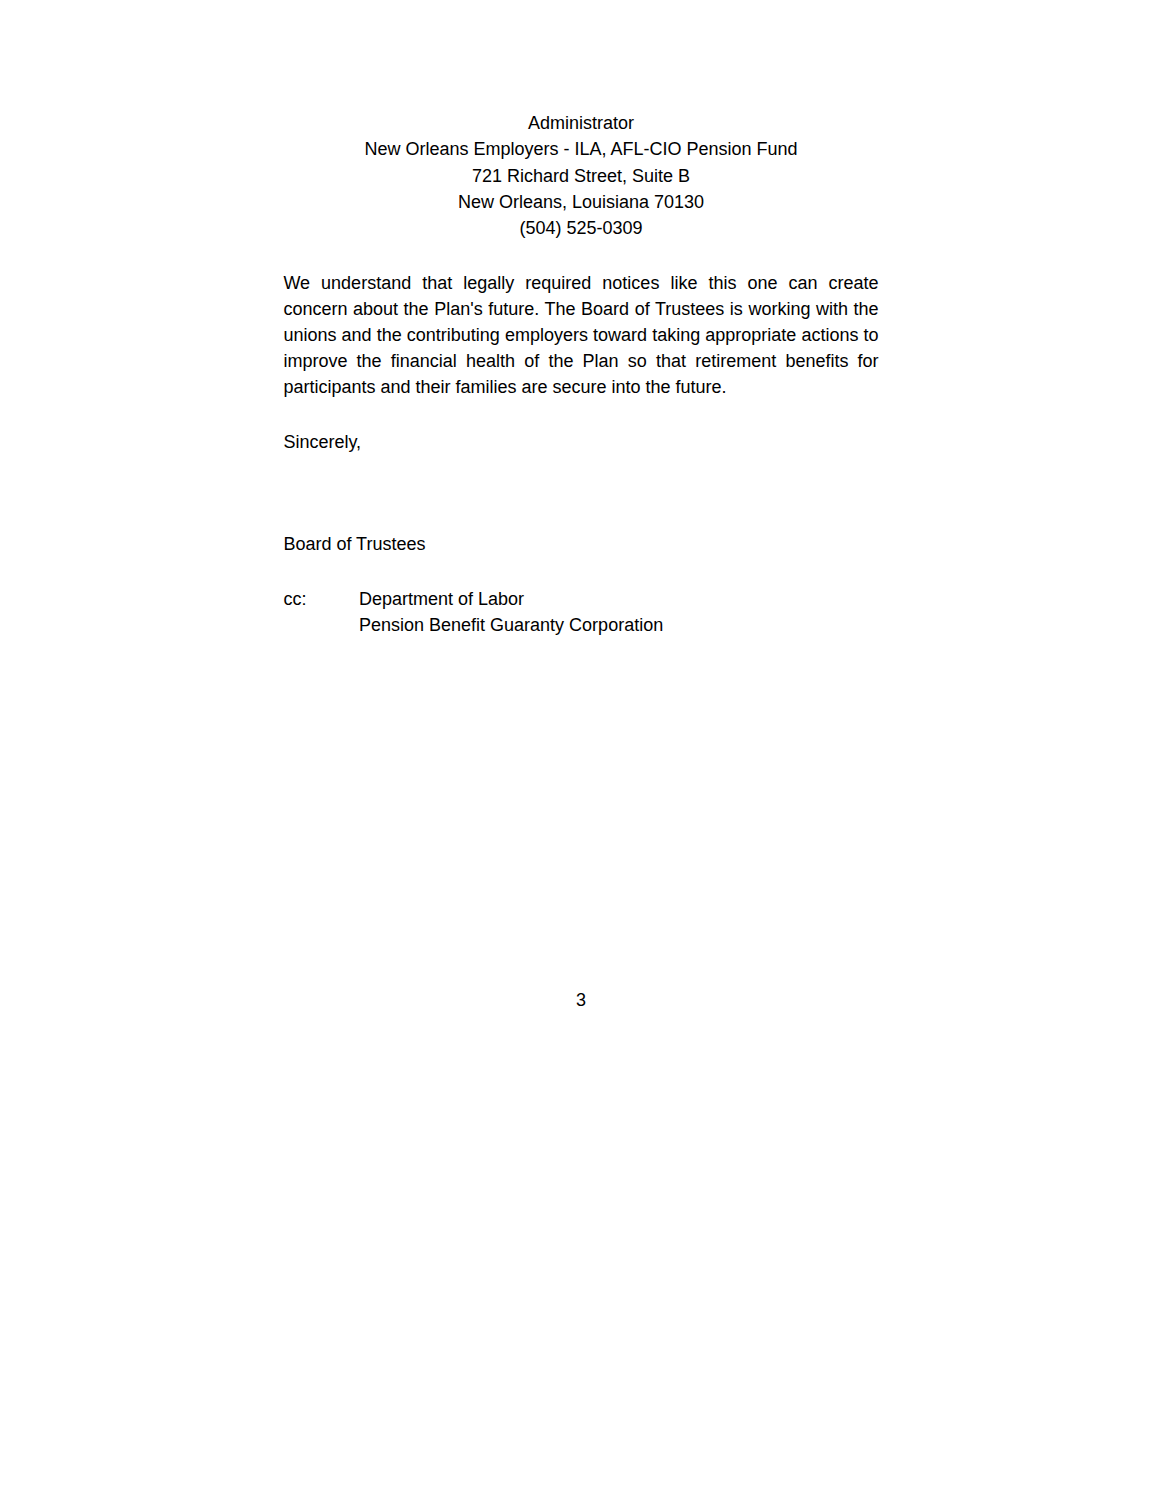Administrator
New Orleans Employers - ILA, AFL-CIO Pension Fund
721 Richard Street, Suite B
New Orleans, Louisiana 70130
(504) 525-0309
We understand that legally required notices like this one can create concern about the Plan's future. The Board of Trustees is working with the unions and the contributing employers toward taking appropriate actions to improve the financial health of the Plan so that retirement benefits for participants and their families are secure into the future.
Sincerely,
Board of Trustees
cc:
Department of Labor
Pension Benefit Guaranty Corporation
3